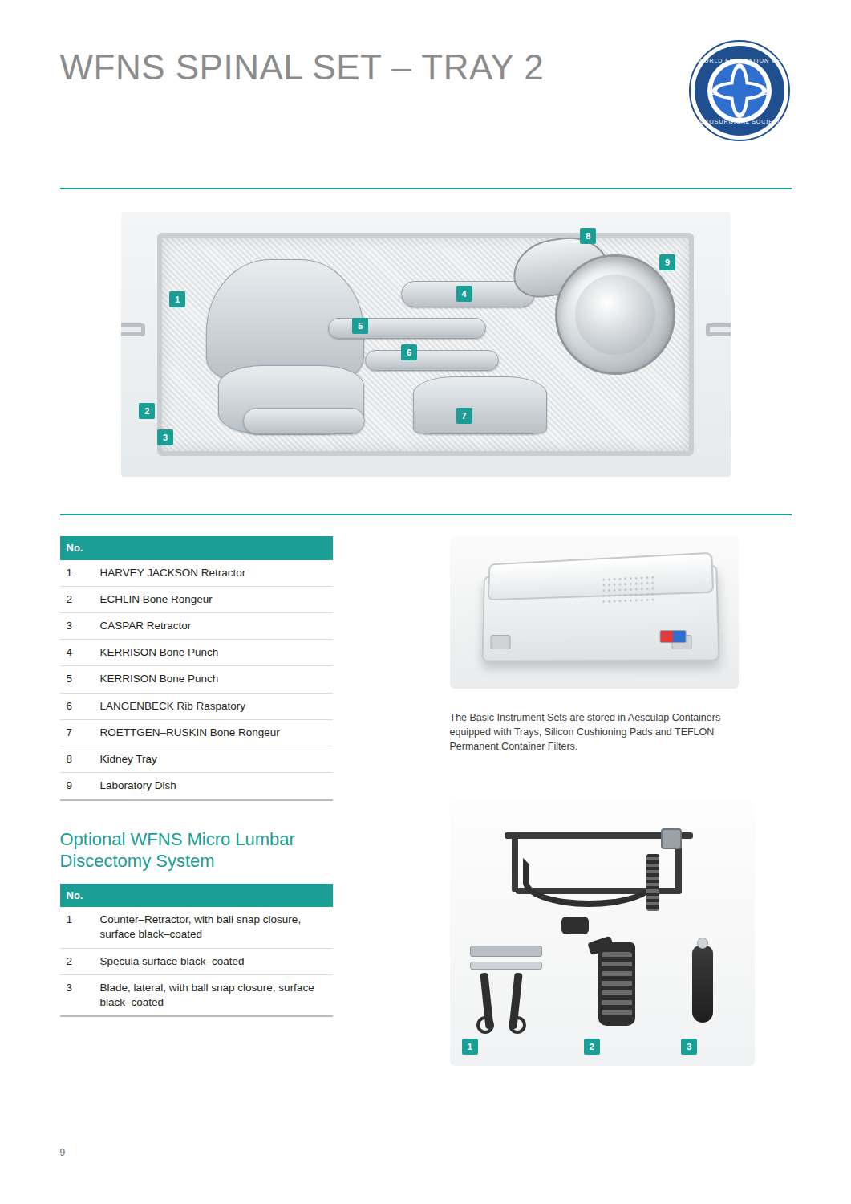WFNS Spinal Set – Tray 2
WORLD FEDERATION OF NEUROSURGICAL SOCIETIES 19 55
1 2 3 4 5 6 7 8 9
| No. | |
| --- | --- |
| 1 | HARVEY JACKSON Retractor |
| 2 | ECHLIN Bone Rongeur |
| 3 | CASPAR Retractor |
| 4 | KERRISON Bone Punch |
| 5 | KERRISON Bone Punch |
| 6 | LANGENBECK Rib Raspatory |
| 7 | ROETTGEN–RUSKIN Bone Rongeur |
| 8 | Kidney Tray |
| 9 | Laboratory Dish |
The Basic Instrument Sets are stored in Aesculap Containers equipped with Trays, Silicon Cushioning Pads and TEFLON Permanent Container Filters.
Optional WFNS Micro Lumbar
Discectomy System
| No. | |
| --- | --- |
| 1 | Counter–Retractor, with ball snap closure, surface black–coated |
| 2 | Specula surface black–coated |
| 3 | Blade, lateral, with ball snap closure, surface black–coated |
1
2
3
9